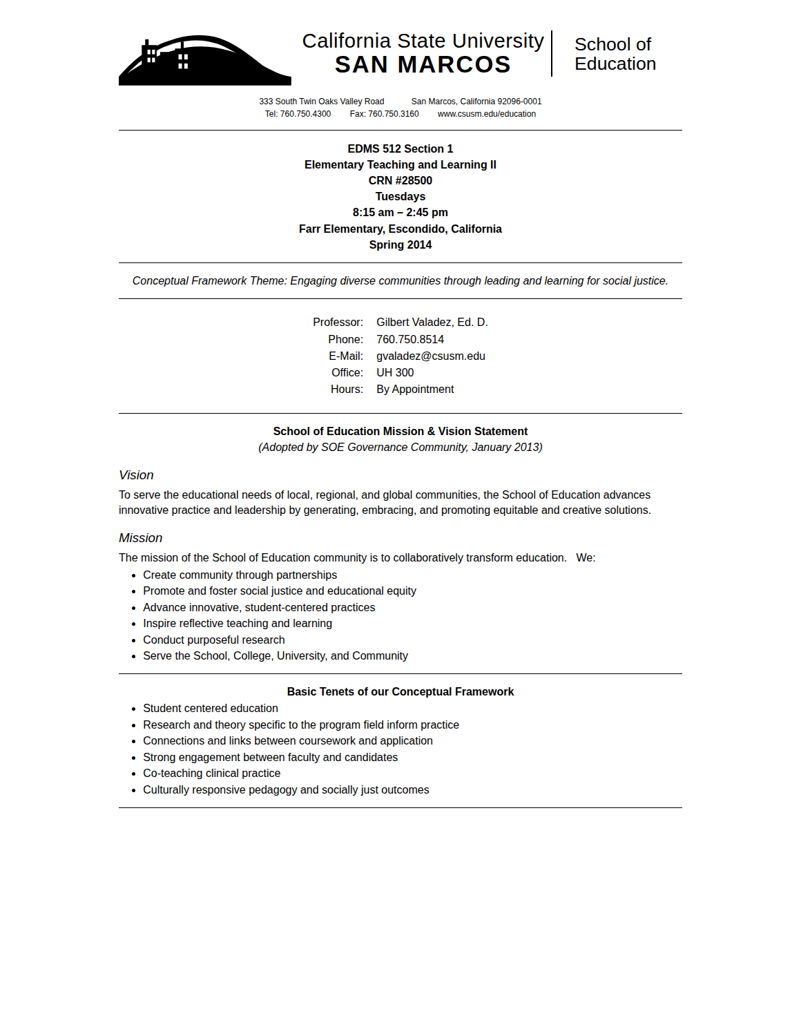California State University
SAN MARCOS
School of
Education
333 South Twin Oaks Valley Road San Marcos, California 92096-0001
Tel: 760.750.4300 Fax: 760.750.3160 www.csusm.edu/education
EDMS 512 Section 1
Elementary Teaching and Learning II
CRN #28500
Tuesdays
8:15 am – 2:45 pm
Farr Elementary, Escondido, California
Spring 2014
Conceptual Framework Theme: Engaging diverse communities through leading and learning for social justice.
| Professor: | Gilbert Valadez, Ed. D. |
| Phone: | 760.750.8514 |
| E-Mail: | gvaladez@csusm.edu |
| Office: | UH 300 |
| Hours: | By Appointment |
School of Education Mission & Vision Statement
(Adopted by SOE Governance Community, January 2013)
Vision
To serve the educational needs of local, regional, and global communities, the School of Education advances innovative practice and leadership by generating, embracing, and promoting equitable and creative solutions.
Mission
The mission of the School of Education community is to collaboratively transform education. We:
Create community through partnerships
Promote and foster social justice and educational equity
Advance innovative, student-centered practices
Inspire reflective teaching and learning
Conduct purposeful research
Serve the School, College, University, and Community
Basic Tenets of our Conceptual Framework
Student centered education
Research and theory specific to the program field inform practice
Connections and links between coursework and application
Strong engagement between faculty and candidates
Co-teaching clinical practice
Culturally responsive pedagogy and socially just outcomes